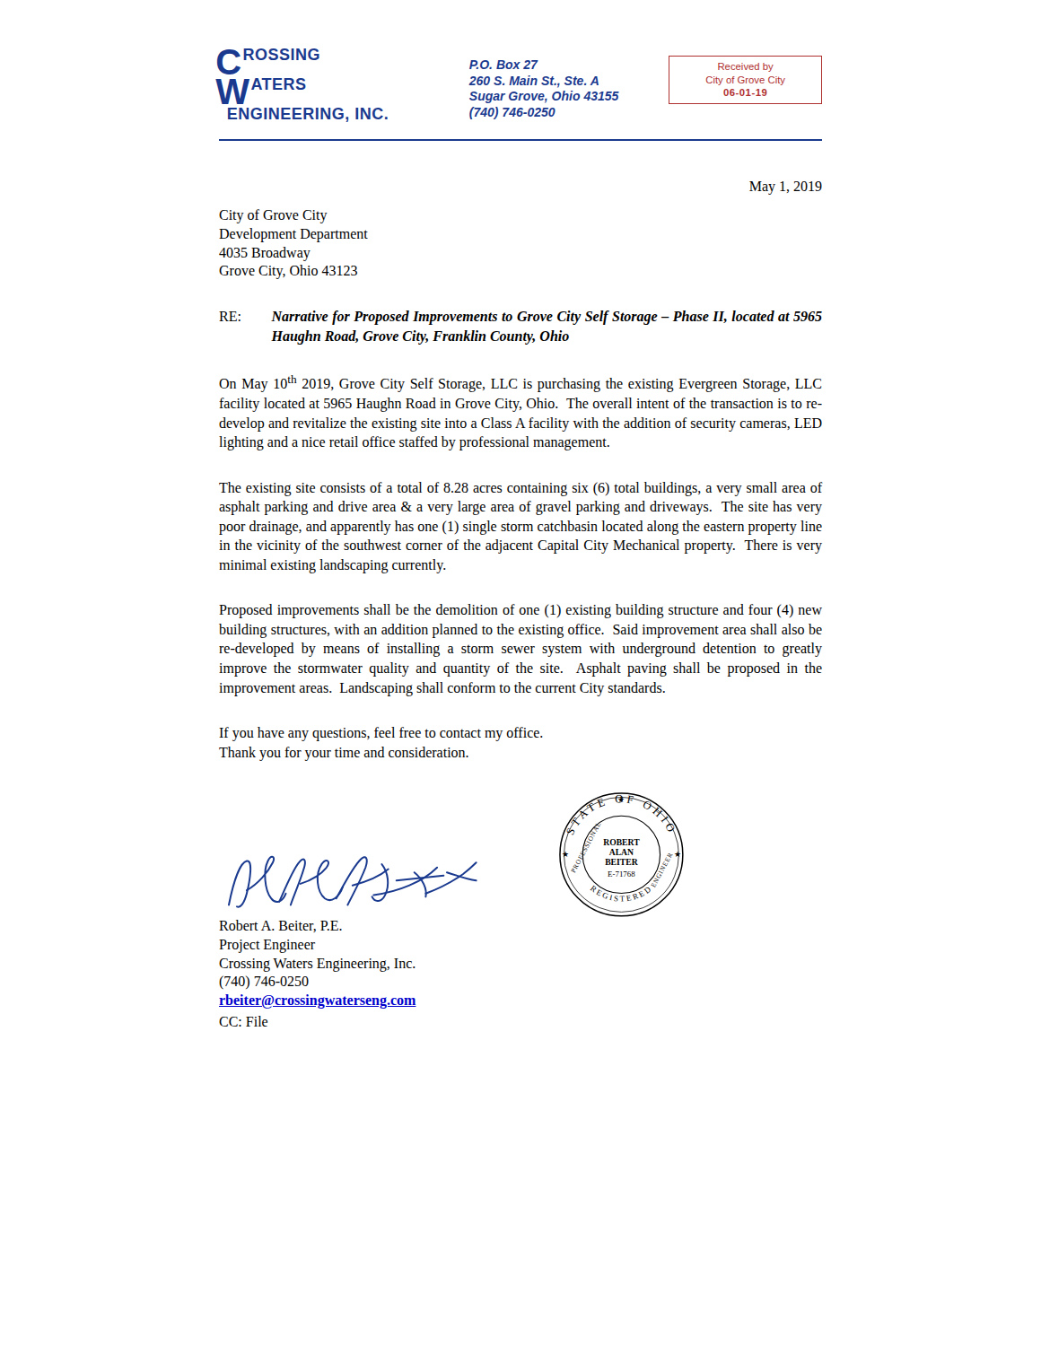CROSSING WATERS ENGINEERING, INC.
P.O. Box 27
260 S. Main St., Ste. A
Sugar Grove, Ohio 43155
(740) 746-0250
Received by
City of Grove City
06-01-19
May 1, 2019
City of Grove City
Development Department
4035 Broadway
Grove City, Ohio 43123
RE:
Narrative for Proposed Improvements to Grove City Self Storage – Phase II, located at 5965 Haughn Road, Grove City, Franklin County, Ohio
On May 10th 2019, Grove City Self Storage, LLC is purchasing the existing Evergreen Storage, LLC facility located at 5965 Haughn Road in Grove City, Ohio. The overall intent of the transaction is to re-develop and revitalize the existing site into a Class A facility with the addition of security cameras, LED lighting and a nice retail office staffed by professional management.
The existing site consists of a total of 8.28 acres containing six (6) total buildings, a very small area of asphalt parking and drive area & a very large area of gravel parking and driveways. The site has very poor drainage, and apparently has one (1) single storm catchbasin located along the eastern property line in the vicinity of the southwest corner of the adjacent Capital City Mechanical property. There is very minimal existing landscaping currently.
Proposed improvements shall be the demolition of one (1) existing building structure and four (4) new building structures, with an addition planned to the existing office. Said improvement area shall also be re-developed by means of installing a storm sewer system with underground detention to greatly improve the stormwater quality and quantity of the site. Asphalt paving shall be proposed in the improvement areas. Landscaping shall conform to the current City standards.
If you have any questions, feel free to contact my office.
Thank you for your time and consideration.
STATE OF OHIO REGISTERED ROBERT ALAN BEITER E-71768 PROFESSIONAL ENGINEER ★ ★ ★
Robert A. Beiter, P.E.
Project Engineer
Crossing Waters Engineering, Inc.
(740) 746-0250
rbeiter@crossingwaterseng.com
CC: File